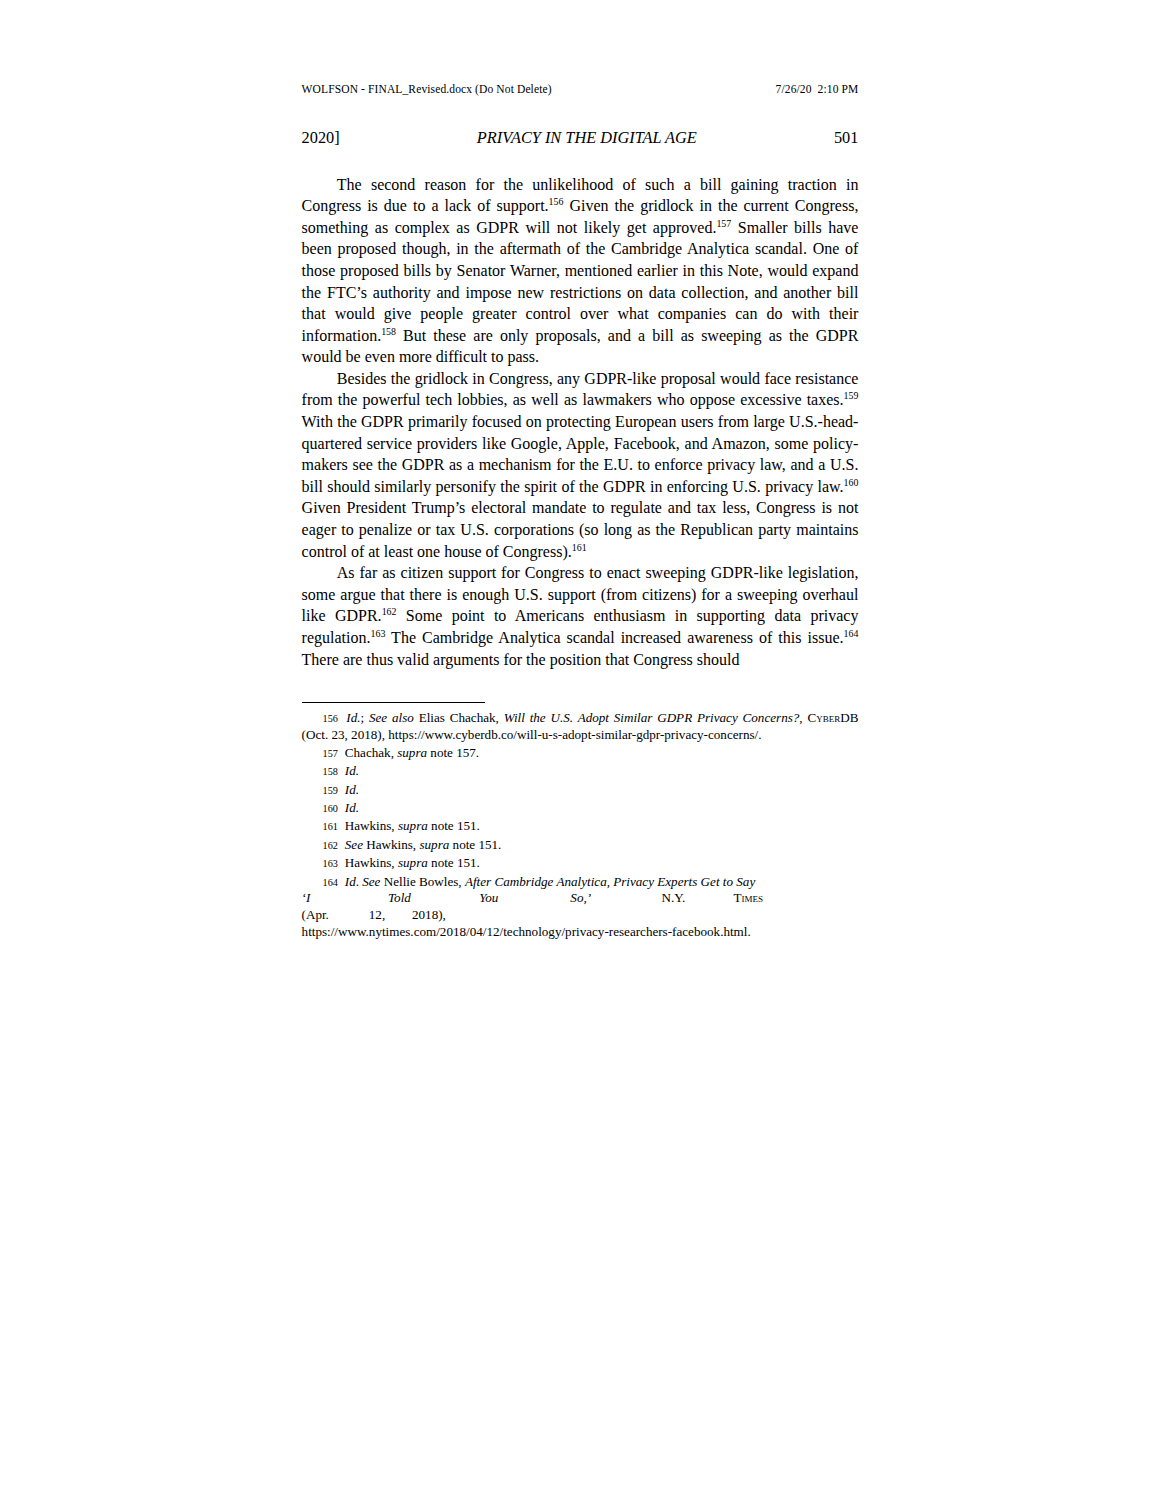WOLFSON - FINAL_Revised.docx (Do Not Delete) 7/26/20 2:10 PM
2020] PRIVACY IN THE DIGITAL AGE 501
The second reason for the unlikelihood of such a bill gaining traction in Congress is due to a lack of support.156 Given the gridlock in the current Congress, something as complex as GDPR will not likely get approved.157 Smaller bills have been proposed though, in the aftermath of the Cambridge Analytica scandal. One of those proposed bills by Senator Warner, mentioned earlier in this Note, would expand the FTC’s authority and impose new restrictions on data collection, and another bill that would give people greater control over what companies can do with their information.158 But these are only proposals, and a bill as sweeping as the GDPR would be even more difficult to pass.
Besides the gridlock in Congress, any GDPR-like proposal would face resistance from the powerful tech lobbies, as well as lawmakers who oppose excessive taxes.159 With the GDPR primarily focused on protecting European users from large U.S.-headquartered service providers like Google, Apple, Facebook, and Amazon, some policymakers see the GDPR as a mechanism for the E.U. to enforce privacy law, and a U.S. bill should similarly personify the spirit of the GDPR in enforcing U.S. privacy law.160 Given President Trump’s electoral mandate to regulate and tax less, Congress is not eager to penalize or tax U.S. corporations (so long as the Republican party maintains control of at least one house of Congress).161
As far as citizen support for Congress to enact sweeping GDPR-like legislation, some argue that there is enough U.S. support (from citizens) for a sweeping overhaul like GDPR.162 Some point to Americans enthusiasm in supporting data privacy regulation.163 The Cambridge Analytica scandal increased awareness of this issue.164 There are thus valid arguments for the position that Congress should
156 Id.; See also Elias Chachak, Will the U.S. Adopt Similar GDPR Privacy Concerns?, CyberDB (Oct. 23, 2018), https://www.cyberdb.co/will-u-s-adopt-similar-gdpr-privacy-concerns/.
157 Chachak, supra note 157.
158 Id.
159 Id.
160 Id.
161 Hawkins, supra note 151.
162 See Hawkins, supra note 151.
163 Hawkins, supra note 151.
164 Id. See Nellie Bowles, After Cambridge Analytica, Privacy Experts Get to Say ‘I Told You So,’N.Y. Times(Apr. 12, 2018), https://www.nytimes.com/2018/04/12/technology/privacy-researchers-facebook.html.